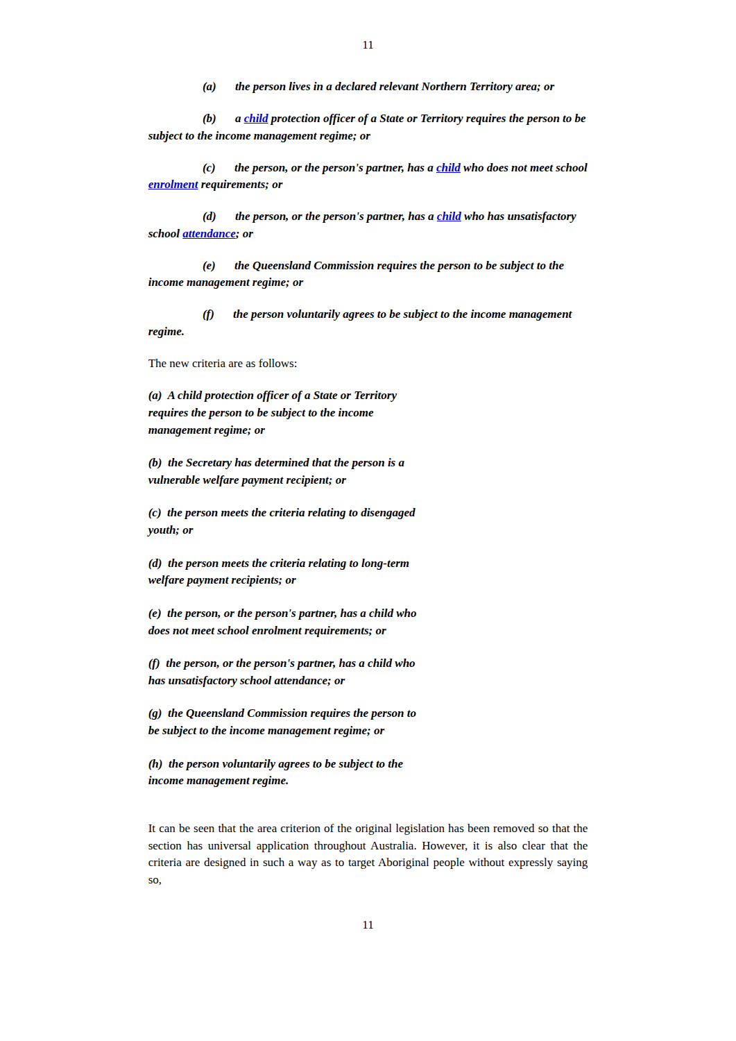11
(a) the person lives in a declared relevant Northern Territory area; or
(b) a child protection officer of a State or Territory requires the person to be subject to the income management regime; or
(c) the person, or the person's partner, has a child who does not meet school enrolment requirements; or
(d) the person, or the person's partner, has a child who has unsatisfactory school attendance; or
(e) the Queensland Commission requires the person to be subject to the income management regime; or
(f) the person voluntarily agrees to be subject to the income management regime.
The new criteria are as follows:
(a) A child protection officer of a State or Territory requires the person to be subject to the income management regime; or
(b) the Secretary has determined that the person is a vulnerable welfare payment recipient; or
(c) the person meets the criteria relating to disengaged youth; or
(d) the person meets the criteria relating to long-term welfare payment recipients; or
(e) the person, or the person's partner, has a child who does not meet school enrolment requirements; or
(f) the person, or the person's partner, has a child who has unsatisfactory school attendance; or
(g) the Queensland Commission requires the person to be subject to the income management regime; or
(h) the person voluntarily agrees to be subject to the income management regime.
It can be seen that the area criterion of the original legislation has been removed so that the section has universal application throughout Australia. However, it is also clear that the criteria are designed in such a way as to target Aboriginal people without expressly saying so,
11